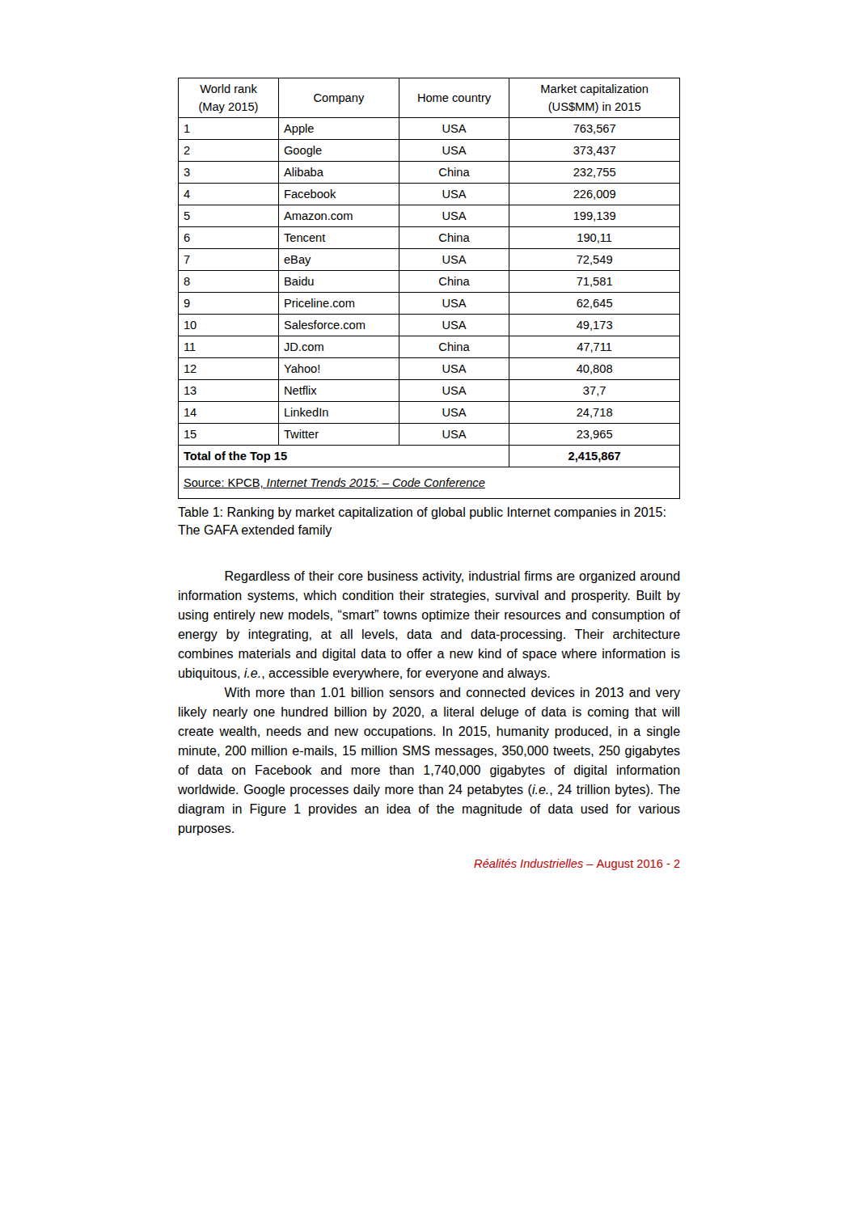| World rank (May 2015) | Company | Home country | Market capitalization (US$MM) in 2015 |
| --- | --- | --- | --- |
| 1 | Apple | USA | 763,567 |
| 2 | Google | USA | 373,437 |
| 3 | Alibaba | China | 232,755 |
| 4 | Facebook | USA | 226,009 |
| 5 | Amazon.com | USA | 199,139 |
| 6 | Tencent | China | 190,11 |
| 7 | eBay | USA | 72,549 |
| 8 | Baidu | China | 71,581 |
| 9 | Priceline.com | USA | 62,645 |
| 10 | Salesforce.com | USA | 49,173 |
| 11 | JD.com | China | 47,711 |
| 12 | Yahoo! | USA | 40,808 |
| 13 | Netflix | USA | 37,7 |
| 14 | LinkedIn | USA | 24,718 |
| 15 | Twitter | USA | 23,965 |
| Total of the Top 15 | 2,415,867 |
| Source: KPCB, Internet Trends 2015: – Code Conference |
Table 1: Ranking by market capitalization of global public Internet companies in 2015:
The GAFA extended family
Regardless of their core business activity, industrial firms are organized around information systems, which condition their strategies, survival and prosperity. Built by using entirely new models, “smart” towns optimize their resources and consumption of energy by integrating, at all levels, data and data-processing. Their architecture combines materials and digital data to offer a new kind of space where information is ubiquitous, i.e., accessible everywhere, for everyone and always.
With more than 1.01 billion sensors and connected devices in 2013 and very likely nearly one hundred billion by 2020, a literal deluge of data is coming that will create wealth, needs and new occupations. In 2015, humanity produced, in a single minute, 200 million e-mails, 15 million SMS messages, 350,000 tweets, 250 gigabytes of data on Facebook and more than 1,740,000 gigabytes of digital information worldwide. Google processes daily more than 24 petabytes (i.e., 24 trillion bytes). The diagram in Figure 1 provides an idea of the magnitude of data used for various purposes.
Réalités Industrielles – August 2016 - 2